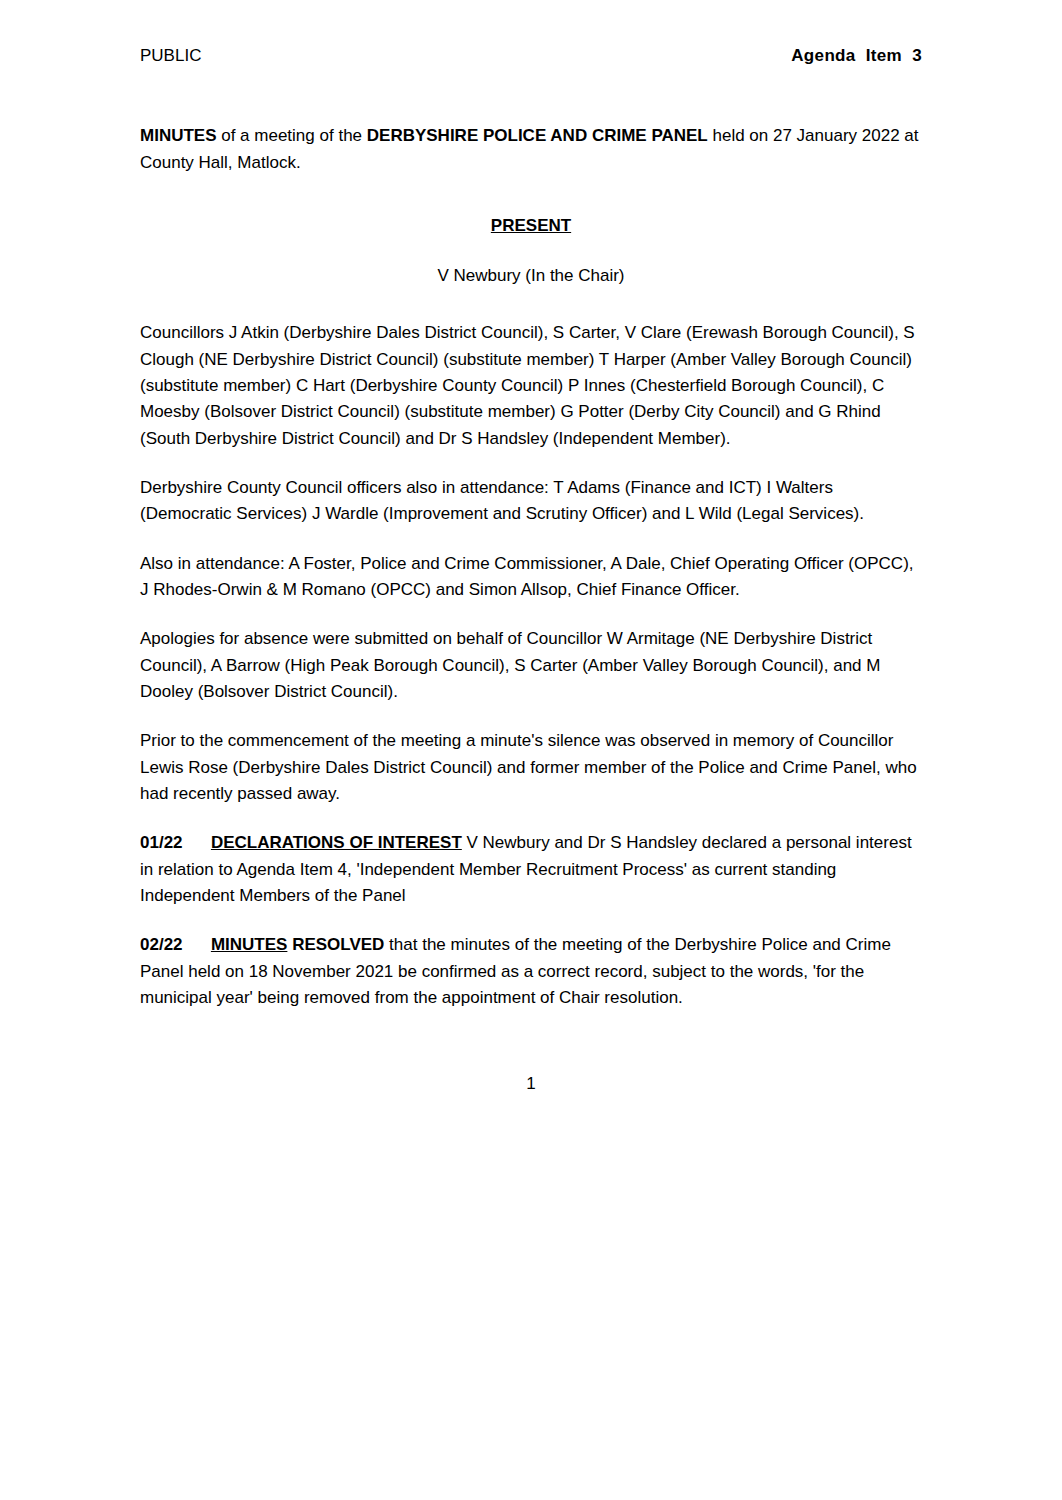PUBLIC Agenda Item 3
MINUTES of a meeting of the DERBYSHIRE POLICE AND CRIME PANEL held on 27 January 2022 at County Hall, Matlock.
PRESENT
V Newbury (In the Chair)
Councillors J Atkin (Derbyshire Dales District Council), S Carter, V Clare (Erewash Borough Council), S Clough (NE Derbyshire District Council) (substitute member) T Harper (Amber Valley Borough Council) (substitute member) C Hart (Derbyshire County Council) P Innes (Chesterfield Borough Council), C Moesby (Bolsover District Council) (substitute member) G Potter (Derby City Council) and G Rhind (South Derbyshire District Council) and Dr S Handsley (Independent Member).
Derbyshire County Council officers also in attendance: T Adams (Finance and ICT) I Walters (Democratic Services) J Wardle (Improvement and Scrutiny Officer) and L Wild (Legal Services).
Also in attendance: A Foster, Police and Crime Commissioner, A Dale, Chief Operating Officer (OPCC), J Rhodes-Orwin & M Romano (OPCC) and Simon Allsop, Chief Finance Officer.
Apologies for absence were submitted on behalf of Councillor W Armitage (NE Derbyshire District Council), A Barrow (High Peak Borough Council), S Carter (Amber Valley Borough Council), and M Dooley (Bolsover District Council).
Prior to the commencement of the meeting a minute's silence was observed in memory of Councillor Lewis Rose (Derbyshire Dales District Council) and former member of the Police and Crime Panel, who had recently passed away.
01/22 DECLARATIONS OF INTEREST V Newbury and Dr S Handsley declared a personal interest in relation to Agenda Item 4, 'Independent Member Recruitment Process' as current standing Independent Members of the Panel
02/22 MINUTES RESOLVED that the minutes of the meeting of the Derbyshire Police and Crime Panel held on 18 November 2021 be confirmed as a correct record, subject to the words, 'for the municipal year' being removed from the appointment of Chair resolution.
1